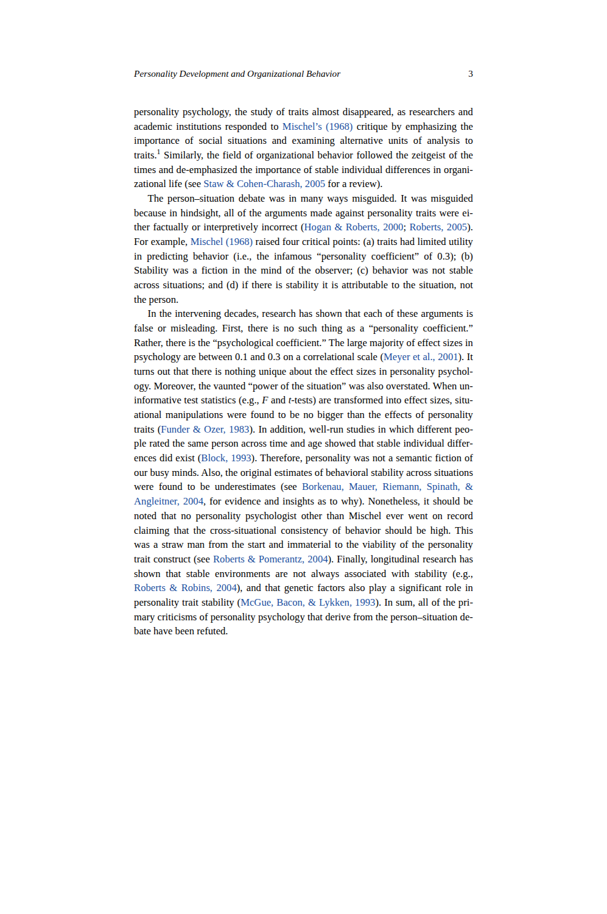Personality Development and Organizational Behavior 3
personality psychology, the study of traits almost disappeared, as researchers and academic institutions responded to Mischel’s (1968) critique by emphasizing the importance of social situations and examining alternative units of analysis to traits.1 Similarly, the field of organizational behavior followed the zeitgeist of the times and de-emphasized the importance of stable individual differences in organizational life (see Staw & Cohen-Charash, 2005 for a review).
The person–situation debate was in many ways misguided. It was misguided because in hindsight, all of the arguments made against personality traits were either factually or interpretively incorrect (Hogan & Roberts, 2000; Roberts, 2005). For example, Mischel (1968) raised four critical points: (a) traits had limited utility in predicting behavior (i.e., the infamous “personality coefficient” of 0.3); (b) Stability was a fiction in the mind of the observer; (c) behavior was not stable across situations; and (d) if there is stability it is attributable to the situation, not the person.
In the intervening decades, research has shown that each of these arguments is false or misleading. First, there is no such thing as a “personality coefficient.” Rather, there is the “psychological coefficient.” The large majority of effect sizes in psychology are between 0.1 and 0.3 on a correlational scale (Meyer et al., 2001). It turns out that there is nothing unique about the effect sizes in personality psychology. Moreover, the vaunted “power of the situation” was also overstated. When uninformative test statistics (e.g., F and t-tests) are transformed into effect sizes, situational manipulations were found to be no bigger than the effects of personality traits (Funder & Ozer, 1983). In addition, well-run studies in which different people rated the same person across time and age showed that stable individual differences did exist (Block, 1993). Therefore, personality was not a semantic fiction of our busy minds. Also, the original estimates of behavioral stability across situations were found to be underestimates (see Borkenau, Mauer, Riemann, Spinath, & Angleitner, 2004, for evidence and insights as to why). Nonetheless, it should be noted that no personality psychologist other than Mischel ever went on record claiming that the cross-situational consistency of behavior should be high. This was a straw man from the start and immaterial to the viability of the personality trait construct (see Roberts & Pomerantz, 2004). Finally, longitudinal research has shown that stable environments are not always associated with stability (e.g., Roberts & Robins, 2004), and that genetic factors also play a significant role in personality trait stability (McGue, Bacon, & Lykken, 1993). In sum, all of the primary criticisms of personality psychology that derive from the person–situation debate have been refuted.